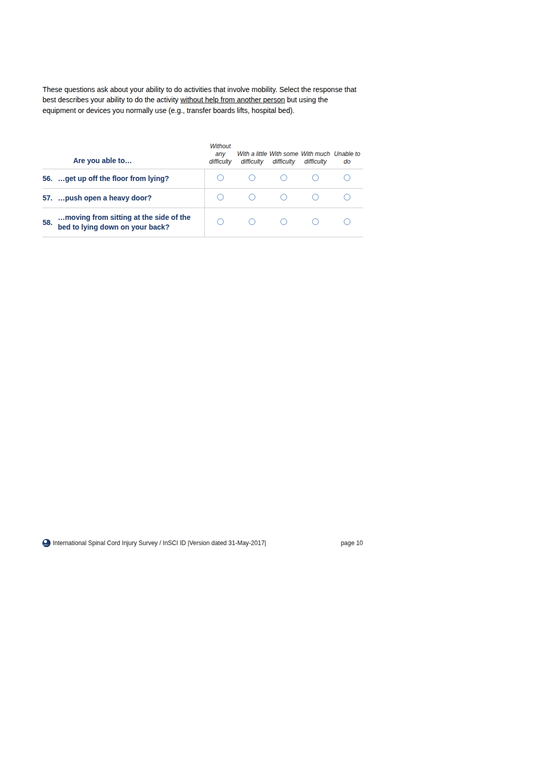These questions ask about your ability to do activities that involve mobility. Select the response that best describes your ability to do the activity without help from another person but using the equipment or devices you normally use (e.g., transfer boards lifts, hospital bed).
| | Are you able to… | Without any difficulty | With a little difficulty | With some difficulty | With much difficulty | Unable to do |
| --- | --- | --- | --- | --- | --- | --- |
| 56. | …get up off the floor from lying? | | | | | |
| 57. | …push open a heavy door? | | | | | |
| 58. | …moving from sitting at the side of the bed to lying down on your back? | | | | | |
InSCI International Spinal Cord Injury Survey / InSCI ID |Version dated 31-May-2017|
page 10